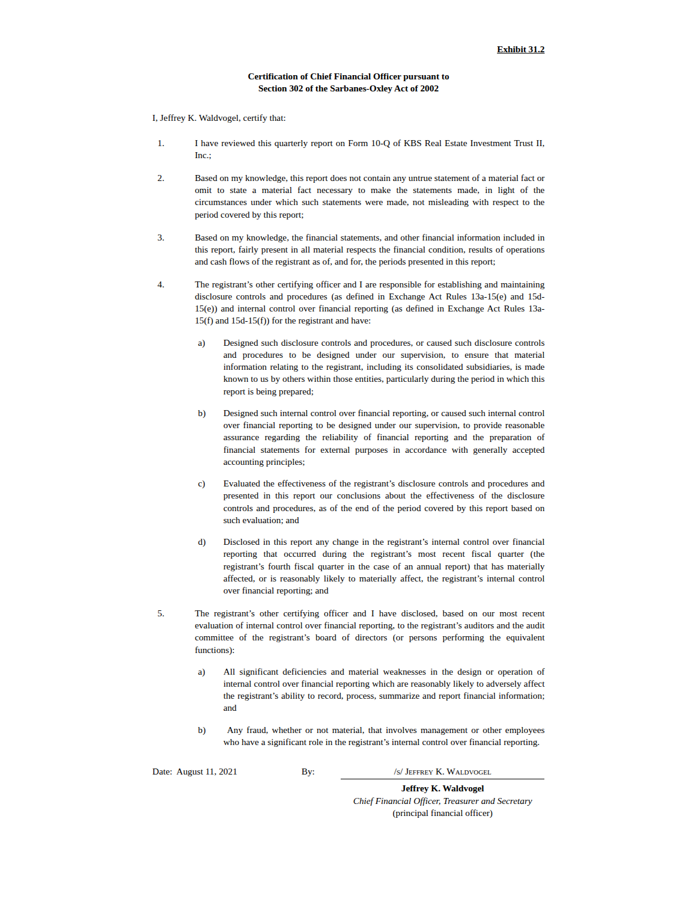Exhibit 31.2
Certification of Chief Financial Officer pursuant to Section 302 of the Sarbanes-Oxley Act of 2002
I, Jeffrey K. Waldvogel, certify that:
I have reviewed this quarterly report on Form 10-Q of KBS Real Estate Investment Trust II, Inc.;
Based on my knowledge, this report does not contain any untrue statement of a material fact or omit to state a material fact necessary to make the statements made, in light of the circumstances under which such statements were made, not misleading with respect to the period covered by this report;
Based on my knowledge, the financial statements, and other financial information included in this report, fairly present in all material respects the financial condition, results of operations and cash flows of the registrant as of, and for, the periods presented in this report;
The registrant’s other certifying officer and I are responsible for establishing and maintaining disclosure controls and procedures (as defined in Exchange Act Rules 13a-15(e) and 15d-15(e)) and internal control over financial reporting (as defined in Exchange Act Rules 13a-15(f) and 15d-15(f)) for the registrant and have:
Designed such disclosure controls and procedures, or caused such disclosure controls and procedures to be designed under our supervision, to ensure that material information relating to the registrant, including its consolidated subsidiaries, is made known to us by others within those entities, particularly during the period in which this report is being prepared;
Designed such internal control over financial reporting, or caused such internal control over financial reporting to be designed under our supervision, to provide reasonable assurance regarding the reliability of financial reporting and the preparation of financial statements for external purposes in accordance with generally accepted accounting principles;
Evaluated the effectiveness of the registrant’s disclosure controls and procedures and presented in this report our conclusions about the effectiveness of the disclosure controls and procedures, as of the end of the period covered by this report based on such evaluation; and
Disclosed in this report any change in the registrant’s internal control over financial reporting that occurred during the registrant’s most recent fiscal quarter (the registrant’s fourth fiscal quarter in the case of an annual report) that has materially affected, or is reasonably likely to materially affect, the registrant’s internal control over financial reporting; and
The registrant’s other certifying officer and I have disclosed, based on our most recent evaluation of internal control over financial reporting, to the registrant’s auditors and the audit committee of the registrant’s board of directors (or persons performing the equivalent functions):
All significant deficiencies and material weaknesses in the design or operation of internal control over financial reporting which are reasonably likely to adversely affect the registrant’s ability to record, process, summarize and report financial information; and
Any fraud, whether or not material, that involves management or other employees who have a significant role in the registrant’s internal control over financial reporting.
| Date: August 11, 2021 | By: | /s/ Jeffrey K. Waldvogel Jeffrey K. Waldvogel Chief Financial Officer, Treasurer and Secretary (principal financial officer) |